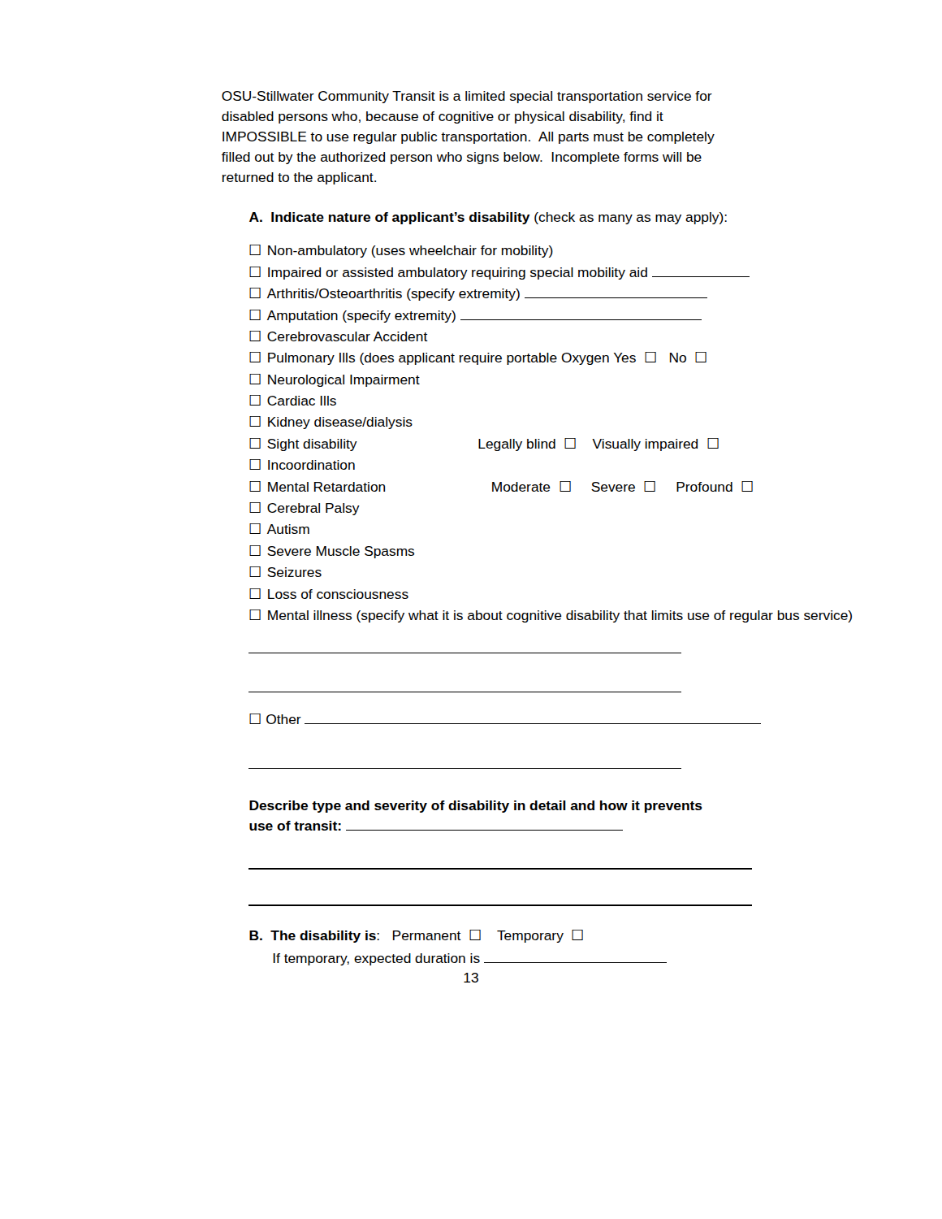OSU-Stillwater Community Transit is a limited special transportation service for disabled persons who, because of cognitive or physical disability, find it IMPOSSIBLE to use regular public transportation. All parts must be completely filled out by the authorized person who signs below. Incomplete forms will be returned to the applicant.
A. Indicate nature of applicant’s disability (check as many as may apply):
Non-ambulatory (uses wheelchair for mobility)
Impaired or assisted ambulatory requiring special mobility aid
Arthritis/Osteoarthritis (specify extremity)
Amputation (specify extremity)
Cerebrovascular Accident
Pulmonary Ills (does applicant require portable Oxygen Yes No
Neurological Impairment
Cardiac Ills
Kidney disease/dialysis
Sight disabilityLegally blind Visually impaired
Incoordination
Mental RetardationModerate Severe Profound
Cerebral Palsy
Autism
Severe Muscle Spasms
Seizures
Loss of consciousness
Mental illness (specify what it is about cognitive disability that limits use of regular bus service)
Other
Describe type and severity of disability in detail and how it prevents use of transit:
B. The disability is: Permanent Temporary If temporary, expected duration is
13